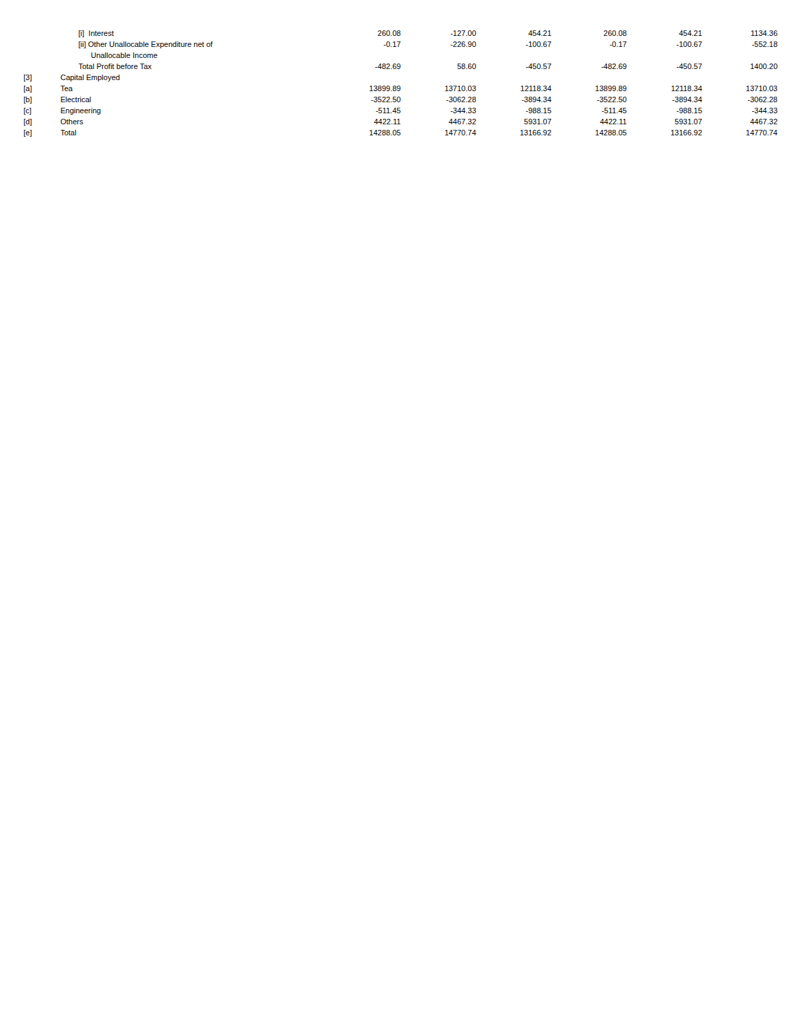| | [i] Interest | 260.08 | -127.00 | 454.21 | 260.08 | 454.21 | 1134.36 |
| | [ii] Other Unallocable Expenditure net of | -0.17 | -226.90 | -100.67 | -0.17 | -100.67 | -552.18 |
| | Unallocable Income | | | | | | |
| | Total Profit before Tax | -482.69 | 58.60 | -450.57 | -482.69 | -450.57 | 1400.20 |
| [3] | Capital Employed | | | | | | |
| [a] | Tea | 13899.89 | 13710.03 | 12118.34 | 13899.89 | 12118.34 | 13710.03 |
| [b] | Electrical | -3522.50 | -3062.28 | -3894.34 | -3522.50 | -3894.34 | -3062.28 |
| [c] | Engineering | -511.45 | -344.33 | -988.15 | -511.45 | -988.15 | -344.33 |
| [d] | Others | 4422.11 | 4467.32 | 5931.07 | 4422.11 | 5931.07 | 4467.32 |
| [e] | Total | 14288.05 | 14770.74 | 13166.92 | 14288.05 | 13166.92 | 14770.74 |